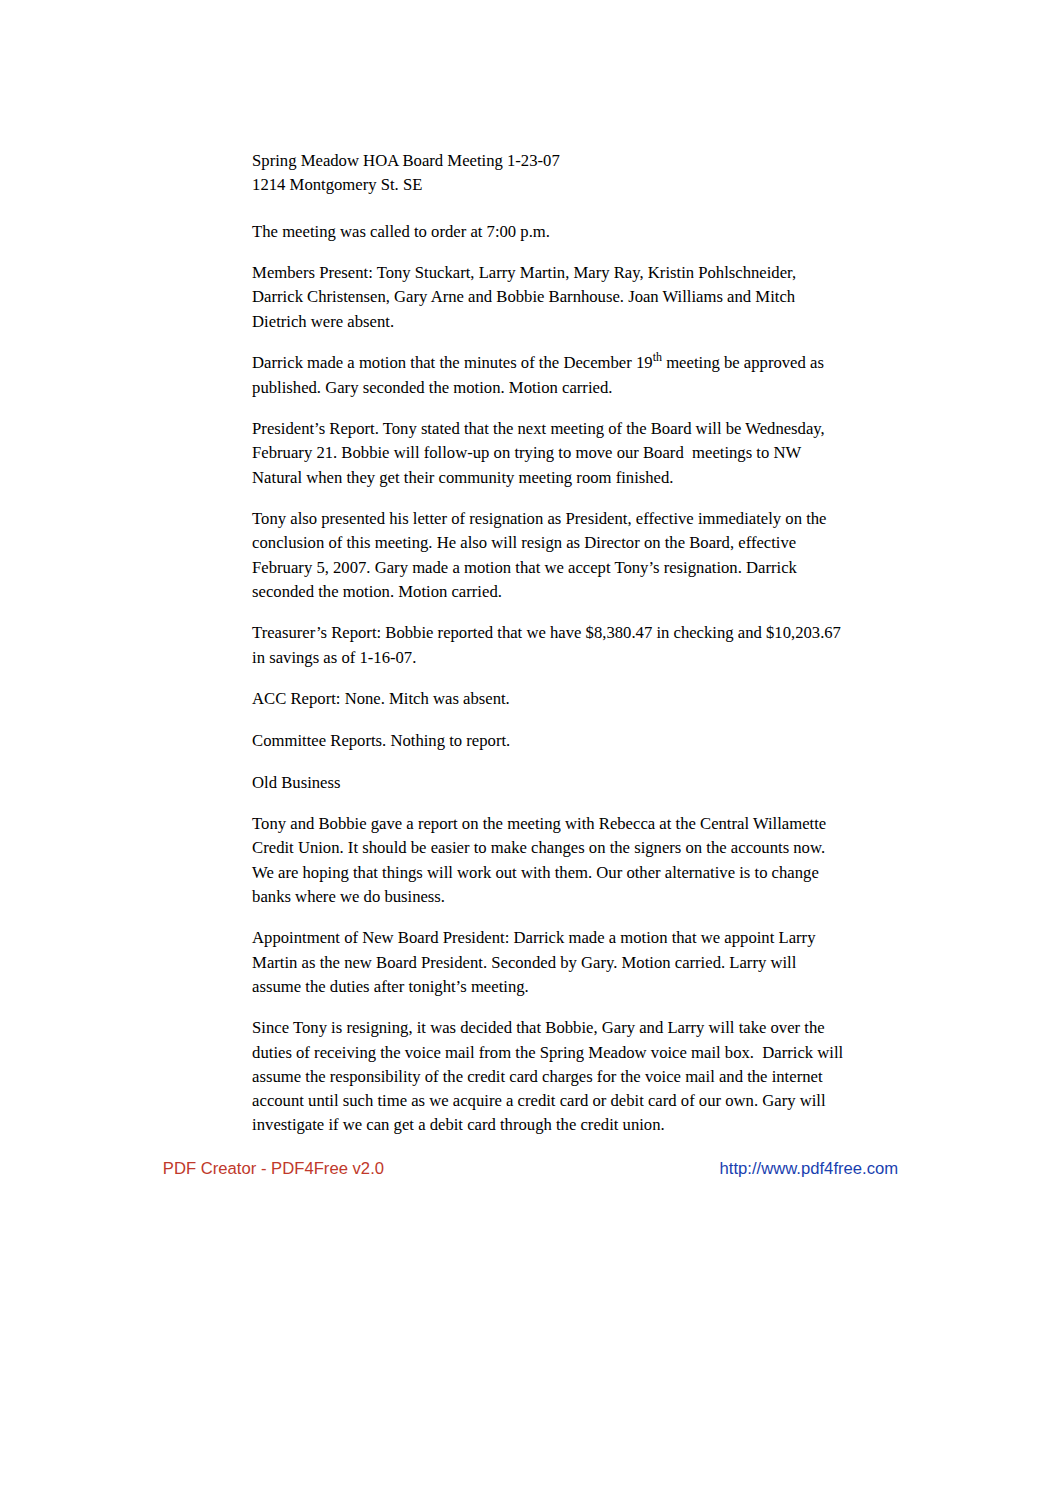Spring Meadow HOA Board Meeting 1-23-07
1214 Montgomery St. SE
The meeting was called to order at 7:00 p.m.
Members Present: Tony Stuckart, Larry Martin, Mary Ray, Kristin Pohlschneider, Darrick Christensen, Gary Arne and Bobbie Barnhouse. Joan Williams and Mitch Dietrich were absent.
Darrick made a motion that the minutes of the December 19th meeting be approved as published. Gary seconded the motion. Motion carried.
President’s Report. Tony stated that the next meeting of the Board will be Wednesday, February 21. Bobbie will follow-up on trying to move our Board meetings to NW Natural when they get their community meeting room finished.
Tony also presented his letter of resignation as President, effective immediately on the conclusion of this meeting. He also will resign as Director on the Board, effective February 5, 2007. Gary made a motion that we accept Tony’s resignation. Darrick seconded the motion. Motion carried.
Treasurer’s Report: Bobbie reported that we have $8,380.47 in checking and $10,203.67 in savings as of 1-16-07.
ACC Report: None. Mitch was absent.
Committee Reports. Nothing to report.
Old Business
Tony and Bobbie gave a report on the meeting with Rebecca at the Central Willamette Credit Union. It should be easier to make changes on the signers on the accounts now. We are hoping that things will work out with them. Our other alternative is to change banks where we do business.
Appointment of New Board President: Darrick made a motion that we appoint Larry Martin as the new Board President. Seconded by Gary. Motion carried. Larry will assume the duties after tonight’s meeting.
Since Tony is resigning, it was decided that Bobbie, Gary and Larry will take over the duties of receiving the voice mail from the Spring Meadow voice mail box. Darrick will assume the responsibility of the credit card charges for the voice mail and the internet account until such time as we acquire a credit card or debit card of our own. Gary will investigate if we can get a debit card through the credit union.
PDF Creator - PDF4Free v2.0
http://www.pdf4free.com